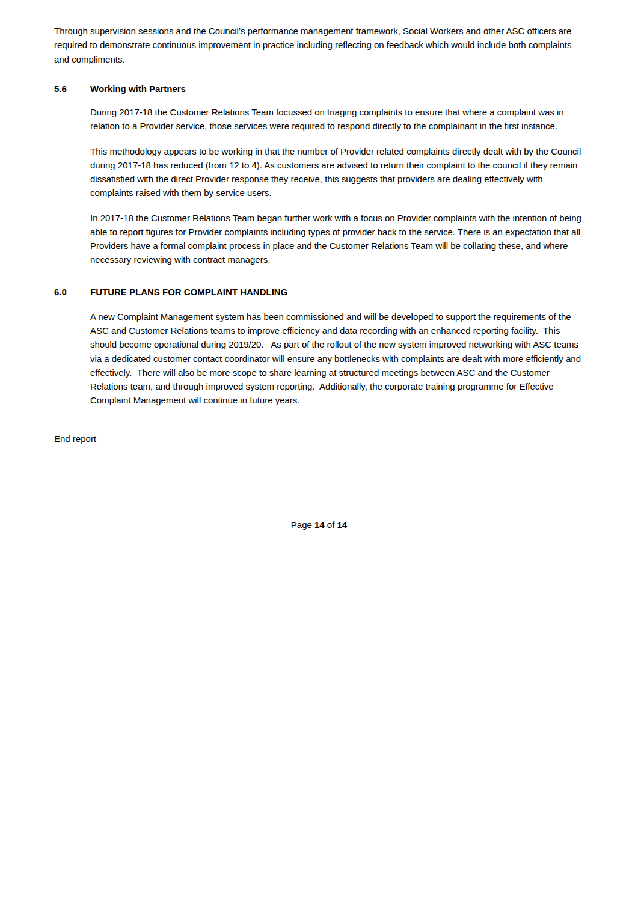Through supervision sessions and the Council’s performance management framework, Social Workers and other ASC officers are required to demonstrate continuous improvement in practice including reflecting on feedback which would include both complaints and compliments.
5.6 Working with Partners
During 2017-18 the Customer Relations Team focussed on triaging complaints to ensure that where a complaint was in relation to a Provider service, those services were required to respond directly to the complainant in the first instance.
This methodology appears to be working in that the number of Provider related complaints directly dealt with by the Council during 2017-18 has reduced (from 12 to 4). As customers are advised to return their complaint to the council if they remain dissatisfied with the direct Provider response they receive, this suggests that providers are dealing effectively with complaints raised with them by service users.
In 2017-18 the Customer Relations Team began further work with a focus on Provider complaints with the intention of being able to report figures for Provider complaints including types of provider back to the service. There is an expectation that all Providers have a formal complaint process in place and the Customer Relations Team will be collating these, and where necessary reviewing with contract managers.
6.0 FUTURE PLANS FOR COMPLAINT HANDLING
A new Complaint Management system has been commissioned and will be developed to support the requirements of the ASC and Customer Relations teams to improve efficiency and data recording with an enhanced reporting facility. This should become operational during 2019/20. As part of the rollout of the new system improved networking with ASC teams via a dedicated customer contact coordinator will ensure any bottlenecks with complaints are dealt with more efficiently and effectively. There will also be more scope to share learning at structured meetings between ASC and the Customer Relations team, and through improved system reporting. Additionally, the corporate training programme for Effective Complaint Management will continue in future years.
End report
Page 14 of 14